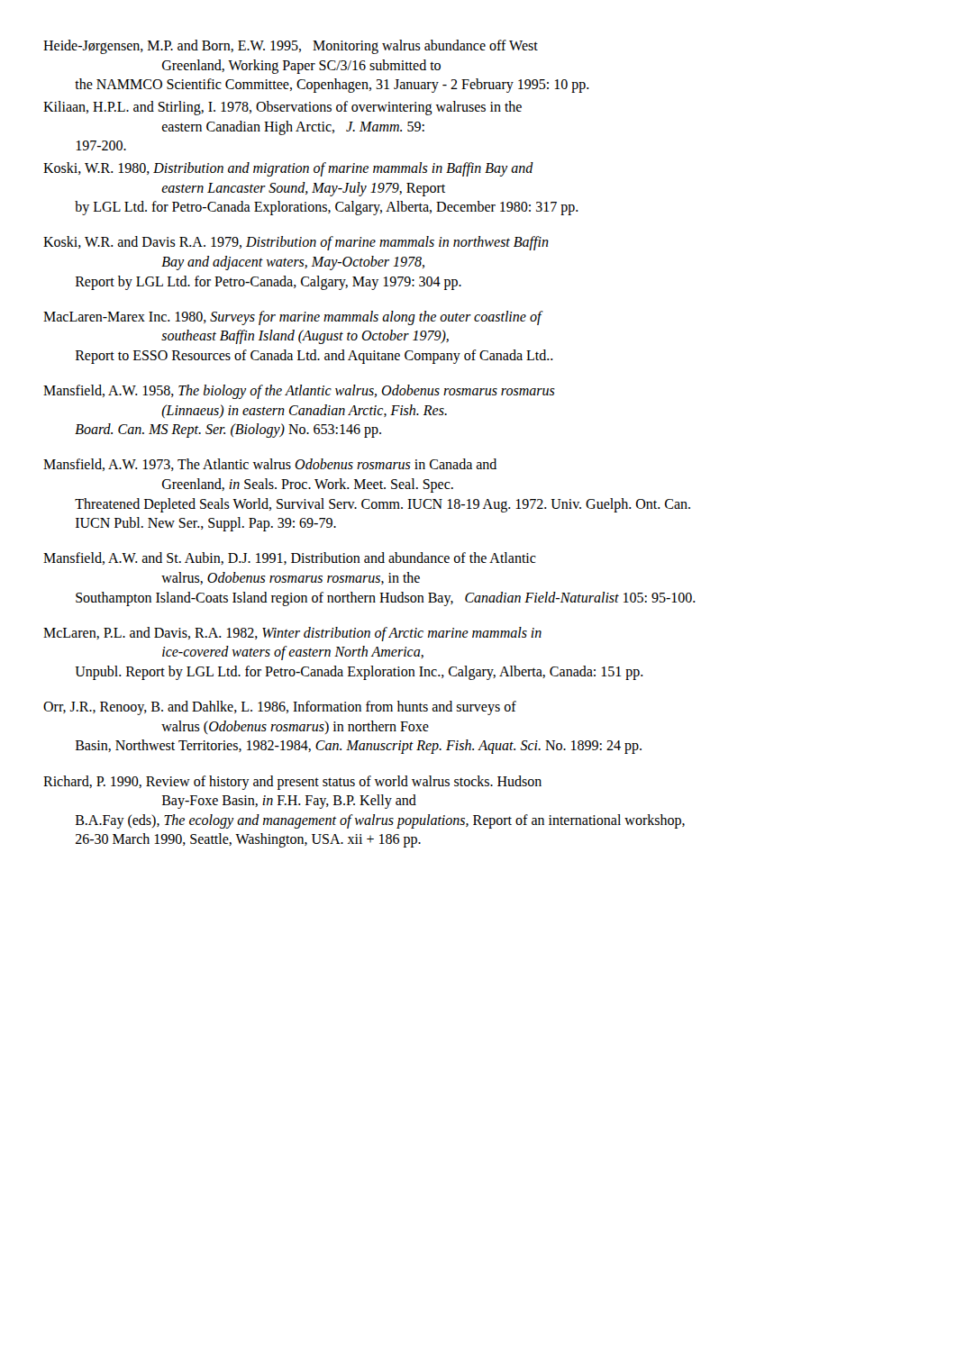Heide-Jørgensen, M.P. and Born, E.W. 1995, Monitoring walrus abundance off West Greenland, Working Paper SC/3/16 submitted to the NAMMCO Scientific Committee, Copenhagen, 31 January - 2 February 1995: 10 pp.
Kiliaan, H.P.L. and Stirling, I. 1978, Observations of overwintering walruses in the eastern Canadian High Arctic, J. Mamm. 59: 197-200.
Koski, W.R. 1980, Distribution and migration of marine mammals in Baffin Bay and eastern Lancaster Sound, May-July 1979, Report by LGL Ltd. for Petro-Canada Explorations, Calgary, Alberta, December 1980: 317 pp.
Koski, W.R. and Davis R.A. 1979, Distribution of marine mammals in northwest Baffin Bay and adjacent waters, May-October 1978, Report by LGL Ltd. for Petro-Canada, Calgary, May 1979: 304 pp.
MacLaren-Marex Inc. 1980, Surveys for marine mammals along the outer coastline of southeast Baffin Island (August to October 1979), Report to ESSO Resources of Canada Ltd. and Aquitane Company of Canada Ltd..
Mansfield, A.W. 1958, The biology of the Atlantic walrus, Odobenus rosmarus rosmarus (Linnaeus) in eastern Canadian Arctic, Fish. Res. Board. Can. MS Rept. Ser. (Biology) No. 653:146 pp.
Mansfield, A.W. 1973, The Atlantic walrus Odobenus rosmarus in Canada and Greenland, in Seals. Proc. Work. Meet. Seal. Spec. Threatened Depleted Seals World, Survival Serv. Comm. IUCN 18-19 Aug. 1972. Univ. Guelph. Ont. Can. IUCN Publ. New Ser., Suppl. Pap. 39: 69-79.
Mansfield, A.W. and St. Aubin, D.J. 1991, Distribution and abundance of the Atlantic walrus, Odobenus rosmarus rosmarus, in the Southampton Island-Coats Island region of northern Hudson Bay, Canadian Field-Naturalist 105: 95-100.
McLaren, P.L. and Davis, R.A. 1982, Winter distribution of Arctic marine mammals in ice-covered waters of eastern North America, Unpubl. Report by LGL Ltd. for Petro-Canada Exploration Inc., Calgary, Alberta, Canada: 151 pp.
Orr, J.R., Renooy, B. and Dahlke, L. 1986, Information from hunts and surveys of walrus (Odobenus rosmarus) in northern Foxe Basin, Northwest Territories, 1982-1984, Can. Manuscript Rep. Fish. Aquat. Sci. No. 1899: 24 pp.
Richard, P. 1990, Review of history and present status of world walrus stocks. Hudson Bay-Foxe Basin, in F.H. Fay, B.P. Kelly and B.A.Fay (eds), The ecology and management of walrus populations, Report of an international workshop, 26-30 March 1990, Seattle, Washington, USA. xii + 186 pp.